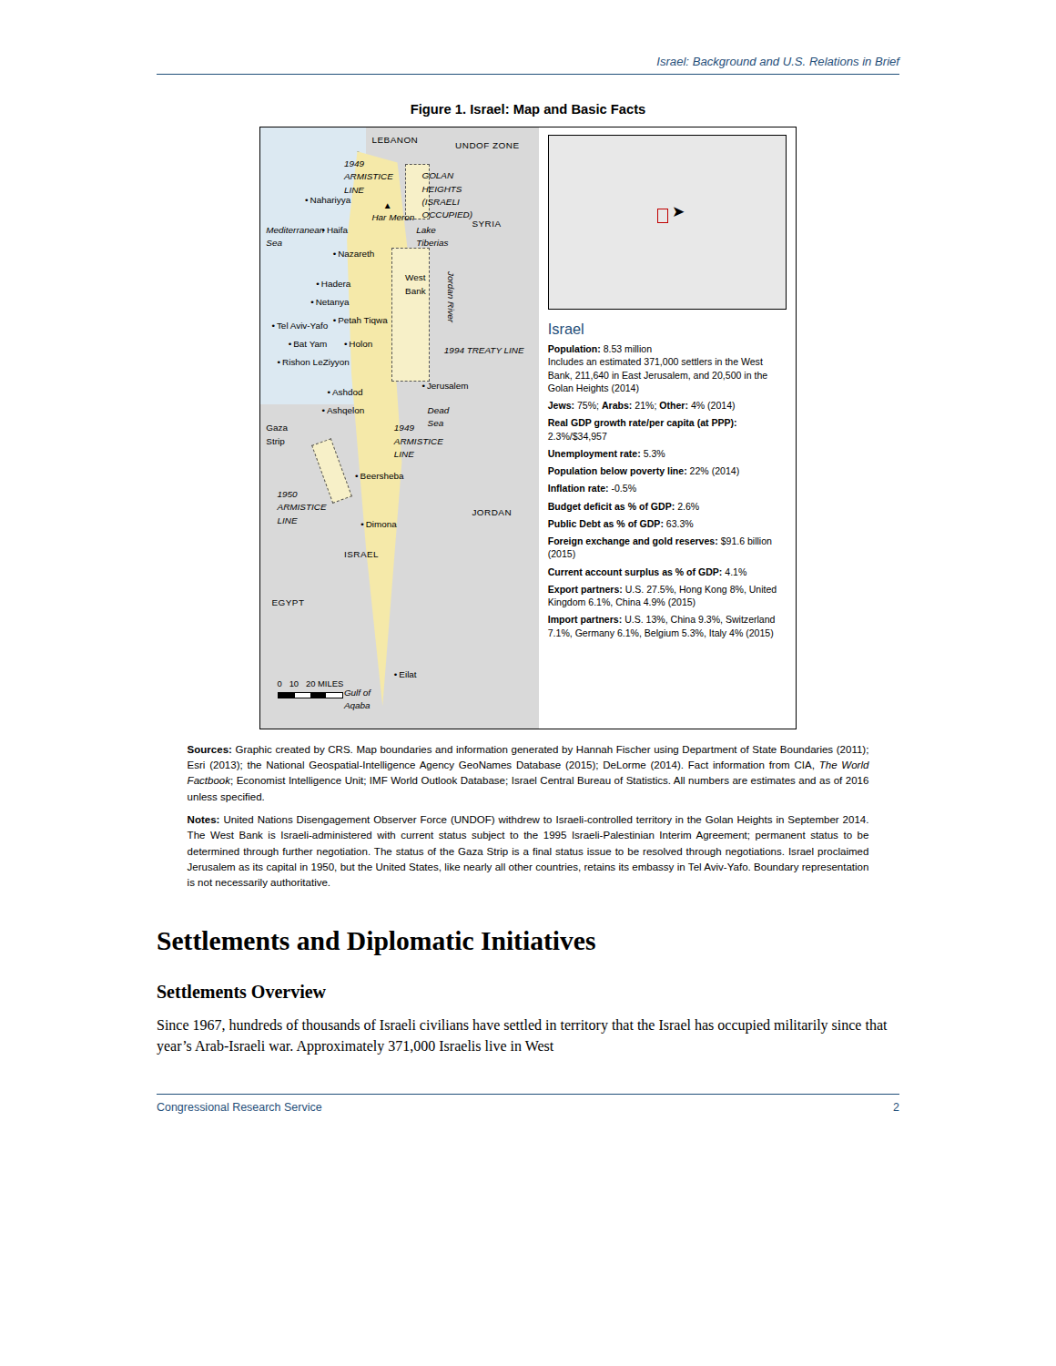Israel: Background and U.S. Relations in Brief
Figure 1. Israel: Map and Basic Facts
LEBANON UNDOF ZONE 1949
ARMISTICE
LINE GOLAN
HEIGHTS
(ISRAELI
OCCUPIED) Nahariyya ▲ Har Meron Mediterranean
Sea Haifa Lake
Tiberias SYRIA Nazareth Hadera West
Bank Netanya Jordan River Tel Aviv-Yafo Petah Tiqwa Bat Yam Holon Rishon LeZiyyon 1994 TREATY LINE Ashdod Jerusalem Ashqelon Dead
Sea Gaza
Strip 1949
ARMISTICE
LINE Beersheba 1950
ARMISTICE
LINE Dimona JORDAN ISRAEL EGYPT Eilat Gulf of
Aqaba
0 10 20 MILES
➤
Israel
Population: 8.53 million
Includes an estimated 371,000 settlers in the West Bank, 211,640 in East Jerusalem, and 20,500 in the Golan Heights (2014)
Jews: 75%; Arabs: 21%; Other: 4% (2014)
Real GDP growth rate/per capita (at PPP): 2.3%/$34,957
Unemployment rate: 5.3%
Population below poverty line: 22% (2014)
Inflation rate: -0.5%
Budget deficit as % of GDP: 2.6%
Public Debt as % of GDP: 63.3%
Foreign exchange and gold reserves: $91.6 billion (2015)
Current account surplus as % of GDP: 4.1%
Export partners: U.S. 27.5%, Hong Kong 8%, United Kingdom 6.1%, China 4.9% (2015)
Import partners: U.S. 13%, China 9.3%, Switzerland 7.1%, Germany 6.1%, Belgium 5.3%, Italy 4% (2015)
Sources: Graphic created by CRS. Map boundaries and information generated by Hannah Fischer using Department of State Boundaries (2011); Esri (2013); the National Geospatial-Intelligence Agency GeoNames Database (2015); DeLorme (2014). Fact information from CIA, The World Factbook; Economist Intelligence Unit; IMF World Outlook Database; Israel Central Bureau of Statistics. All numbers are estimates and as of 2016 unless specified.
Notes: United Nations Disengagement Observer Force (UNDOF) withdrew to Israeli-controlled territory in the Golan Heights in September 2014. The West Bank is Israeli-administered with current status subject to the 1995 Israeli-Palestinian Interim Agreement; permanent status to be determined through further negotiation. The status of the Gaza Strip is a final status issue to be resolved through negotiations. Israel proclaimed Jerusalem as its capital in 1950, but the United States, like nearly all other countries, retains its embassy in Tel Aviv-Yafo. Boundary representation is not necessarily authoritative.
Settlements and Diplomatic Initiatives
Settlements Overview
Since 1967, hundreds of thousands of Israeli civilians have settled in territory that the Israel has occupied militarily since that year’s Arab-Israeli war. Approximately 371,000 Israelis live in West
Congressional Research Service 2